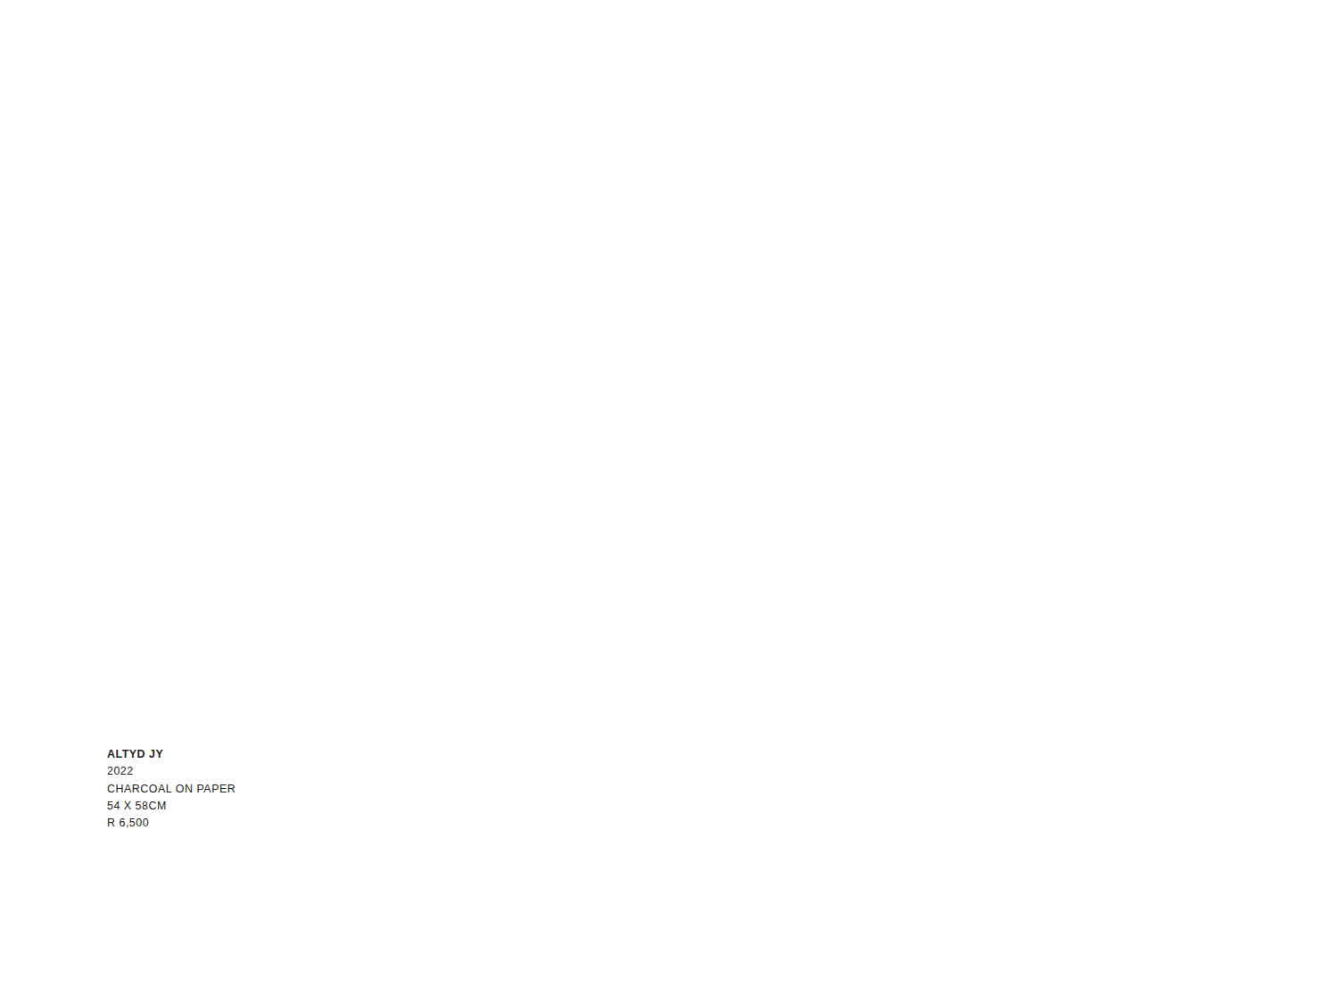Altyd Jy
2022
Charcoal on paper
54 x 58cm
R 6,500